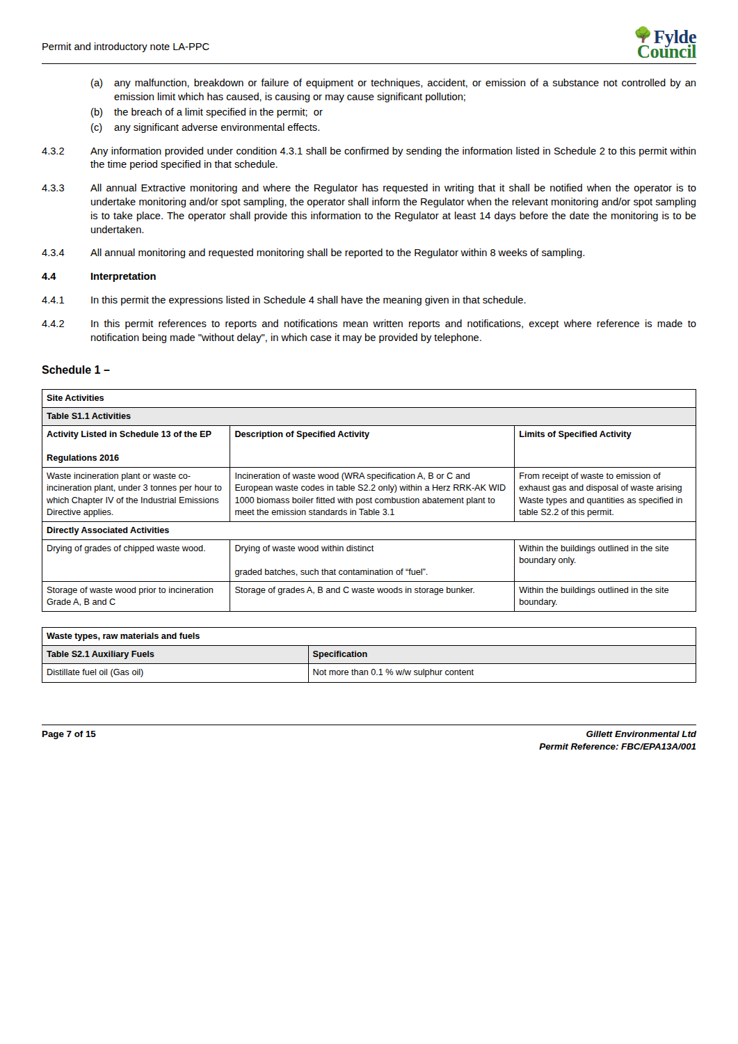Permit and introductory note LA-PPC
🌳Fylde
Council
(a) any malfunction, breakdown or failure of equipment or techniques, accident, or emission of a substance not controlled by an emission limit which has caused, is causing or may cause significant pollution;
(b) the breach of a limit specified in the permit; or
(c) any significant adverse environmental effects.
4.3.2
Any information provided under condition 4.3.1 shall be confirmed by sending the information listed in Schedule 2 to this permit within the time period specified in that schedule.
4.3.3
All annual Extractive monitoring and where the Regulator has requested in writing that it shall be notified when the operator is to undertake monitoring and/or spot sampling, the operator shall inform the Regulator when the relevant monitoring and/or spot sampling is to take place. The operator shall provide this information to the Regulator at least 14 days before the date the monitoring is to be undertaken.
4.3.4
All annual monitoring and requested monitoring shall be reported to the Regulator within 8 weeks of sampling.
4.4
Interpretation
4.4.1
In this permit the expressions listed in Schedule 4 shall have the meaning given in that schedule.
4.4.2
In this permit references to reports and notifications mean written reports and notifications, except where reference is made to notification being made "without delay", in which case it may be provided by telephone.
Schedule 1 –
| Site Activities |
| Table S1.1 Activities |
| Activity Listed in Schedule 13 of the EP Regulations 2016 | Description of Specified Activity | Limits of Specified Activity |
| Waste incineration plant or waste co-incineration plant, under 3 tonnes per hour to which Chapter IV of the Industrial Emissions Directive applies. | Incineration of waste wood (WRA specification A, B or C and European waste codes in table S2.2 only) within a Herz RRK-AK WID 1000 biomass boiler fitted with post combustion abatement plant to meet the emission standards in Table 3.1 | From receipt of waste to emission of exhaust gas and disposal of waste arising Waste types and quantities as specified in table S2.2 of this permit. |
| Directly Associated Activities |
| Drying of grades of chipped waste wood. | Drying of waste wood within distinct graded batches, such that contamination of “fuel”. | Within the buildings outlined in the site boundary only. |
| Storage of waste wood prior to incineration Grade A, B and C | Storage of grades A, B and C waste woods in storage bunker. | Within the buildings outlined in the site boundary. |
| Waste types, raw materials and fuels |
| Table S2.1 Auxiliary Fuels | Specification |
| Distillate fuel oil (Gas oil) | Not more than 0.1 % w/w sulphur content |
Page 7 of 15
Gillett Environmental Ltd
Permit Reference: FBC/EPA13A/001